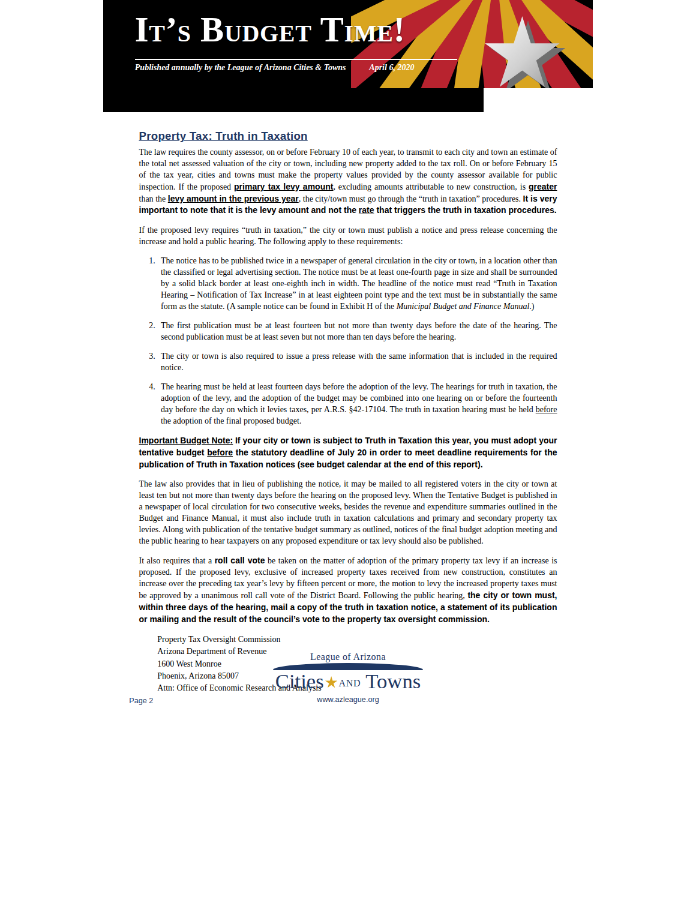IT’S BUDGET TIME!
Published annually by the League of Arizona Cities & Towns April 6, 2020
Property Tax: Truth in Taxation
The law requires the county assessor, on or before February 10 of each year, to transmit to each city and town an estimate of the total net assessed valuation of the city or town, including new property added to the tax roll. On or before February 15 of the tax year, cities and towns must make the property values provided by the county assessor available for public inspection. If the proposed primary tax levy amount, excluding amounts attributable to new construction, is greater than the levy amount in the previous year, the city/town must go through the “truth in taxation” procedures. It is very important to note that it is the levy amount and not the rate that triggers the truth in taxation procedures.
If the proposed levy requires “truth in taxation,” the city or town must publish a notice and press release concerning the increase and hold a public hearing. The following apply to these requirements:
The notice has to be published twice in a newspaper of general circulation in the city or town, in a location other than the classified or legal advertising section. The notice must be at least one-fourth page in size and shall be surrounded by a solid black border at least one-eighth inch in width. The headline of the notice must read “Truth in Taxation Hearing – Notification of Tax Increase” in at least eighteen point type and the text must be in substantially the same form as the statute. (A sample notice can be found in Exhibit H of the Municipal Budget and Finance Manual.)
The first publication must be at least fourteen but not more than twenty days before the date of the hearing. The second publication must be at least seven but not more than ten days before the hearing.
The city or town is also required to issue a press release with the same information that is included in the required notice.
The hearing must be held at least fourteen days before the adoption of the levy. The hearings for truth in taxation, the adoption of the levy, and the adoption of the budget may be combined into one hearing on or before the fourteenth day before the day on which it levies taxes, per A.R.S. §42-17104. The truth in taxation hearing must be held before the adoption of the final proposed budget.
Important Budget Note: If your city or town is subject to Truth in Taxation this year, you must adopt your tentative budget before the statutory deadline of July 20 in order to meet deadline requirements for the publication of Truth in Taxation notices (see budget calendar at the end of this report).
The law also provides that in lieu of publishing the notice, it may be mailed to all registered voters in the city or town at least ten but not more than twenty days before the hearing on the proposed levy. When the Tentative Budget is published in a newspaper of local circulation for two consecutive weeks, besides the revenue and expenditure summaries outlined in the Budget and Finance Manual, it must also include truth in taxation calculations and primary and secondary property tax levies. Along with publication of the tentative budget summary as outlined, notices of the final budget adoption meeting and the public hearing to hear taxpayers on any proposed expenditure or tax levy should also be published.
It also requires that a roll call vote be taken on the matter of adoption of the primary property tax levy if an increase is proposed. If the proposed levy, exclusive of increased property taxes received from new construction, constitutes an increase over the preceding tax year’s levy by fifteen percent or more, the motion to levy the increased property taxes must be approved by a unanimous roll call vote of the District Board. Following the public hearing, the city or town must, within three days of the hearing, mail a copy of the truth in taxation notice, a statement of its publication or mailing and the result of the council’s vote to the property tax oversight commission.
Property Tax Oversight Commission
Arizona Department of Revenue
1600 West Monroe
Phoenix, Arizona 85007
Attn: Office of Economic Research and Analysis
League of Arizona
Cities AND Towns
www.azleague.org
Page 2